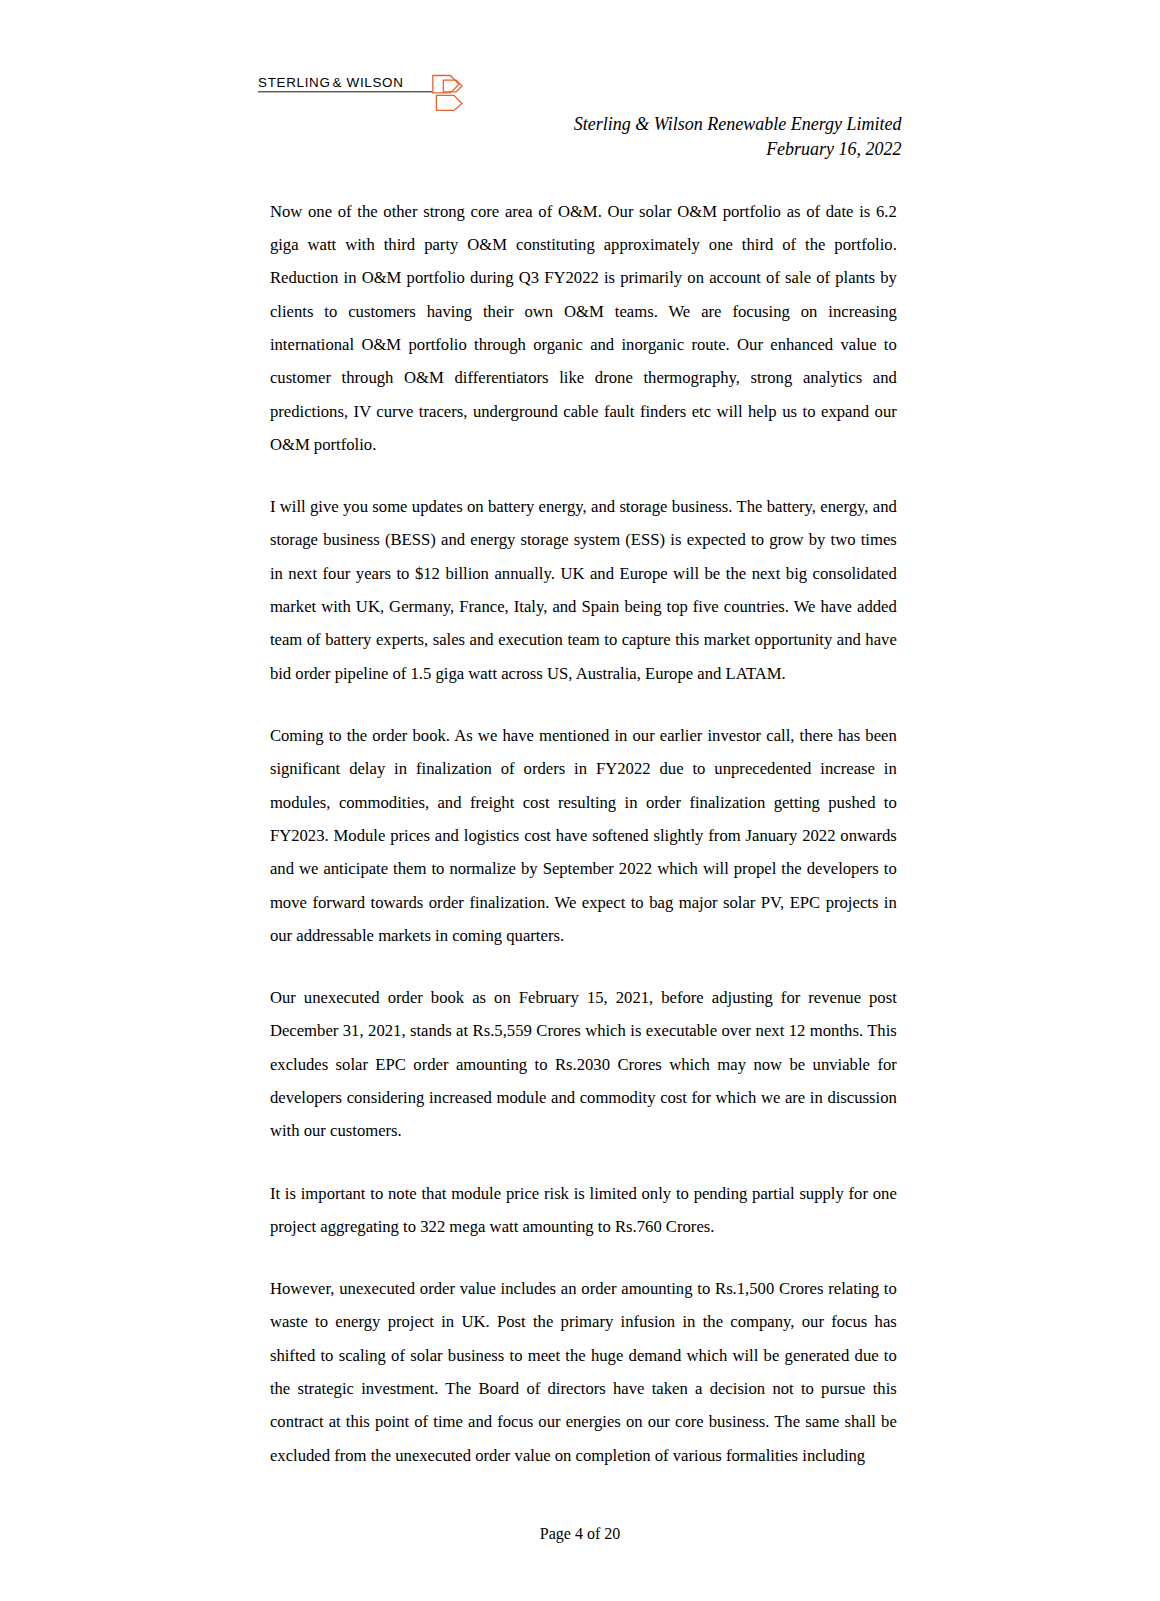STERLING & WILSON
Sterling & Wilson Renewable Energy Limited
February 16, 2022
Now one of the other strong core area of O&M. Our solar O&M portfolio as of date is 6.2 giga watt with third party O&M constituting approximately one third of the portfolio. Reduction in O&M portfolio during Q3 FY2022 is primarily on account of sale of plants by clients to customers having their own O&M teams. We are focusing on increasing international O&M portfolio through organic and inorganic route. Our enhanced value to customer through O&M differentiators like drone thermography, strong analytics and predictions, IV curve tracers, underground cable fault finders etc will help us to expand our O&M portfolio.
I will give you some updates on battery energy, and storage business. The battery, energy, and storage business (BESS) and energy storage system (ESS) is expected to grow by two times in next four years to $12 billion annually. UK and Europe will be the next big consolidated market with UK, Germany, France, Italy, and Spain being top five countries. We have added team of battery experts, sales and execution team to capture this market opportunity and have bid order pipeline of 1.5 giga watt across US, Australia, Europe and LATAM.
Coming to the order book. As we have mentioned in our earlier investor call, there has been significant delay in finalization of orders in FY2022 due to unprecedented increase in modules, commodities, and freight cost resulting in order finalization getting pushed to FY2023. Module prices and logistics cost have softened slightly from January 2022 onwards and we anticipate them to normalize by September 2022 which will propel the developers to move forward towards order finalization. We expect to bag major solar PV, EPC projects in our addressable markets in coming quarters.
Our unexecuted order book as on February 15, 2021, before adjusting for revenue post December 31, 2021, stands at Rs.5,559 Crores which is executable over next 12 months. This excludes solar EPC order amounting to Rs.2030 Crores which may now be unviable for developers considering increased module and commodity cost for which we are in discussion with our customers.
It is important to note that module price risk is limited only to pending partial supply for one project aggregating to 322 mega watt amounting to Rs.760 Crores.
However, unexecuted order value includes an order amounting to Rs.1,500 Crores relating to waste to energy project in UK. Post the primary infusion in the company, our focus has shifted to scaling of solar business to meet the huge demand which will be generated due to the strategic investment. The Board of directors have taken a decision not to pursue this contract at this point of time and focus our energies on our core business. The same shall be excluded from the unexecuted order value on completion of various formalities including
Page 4 of 20